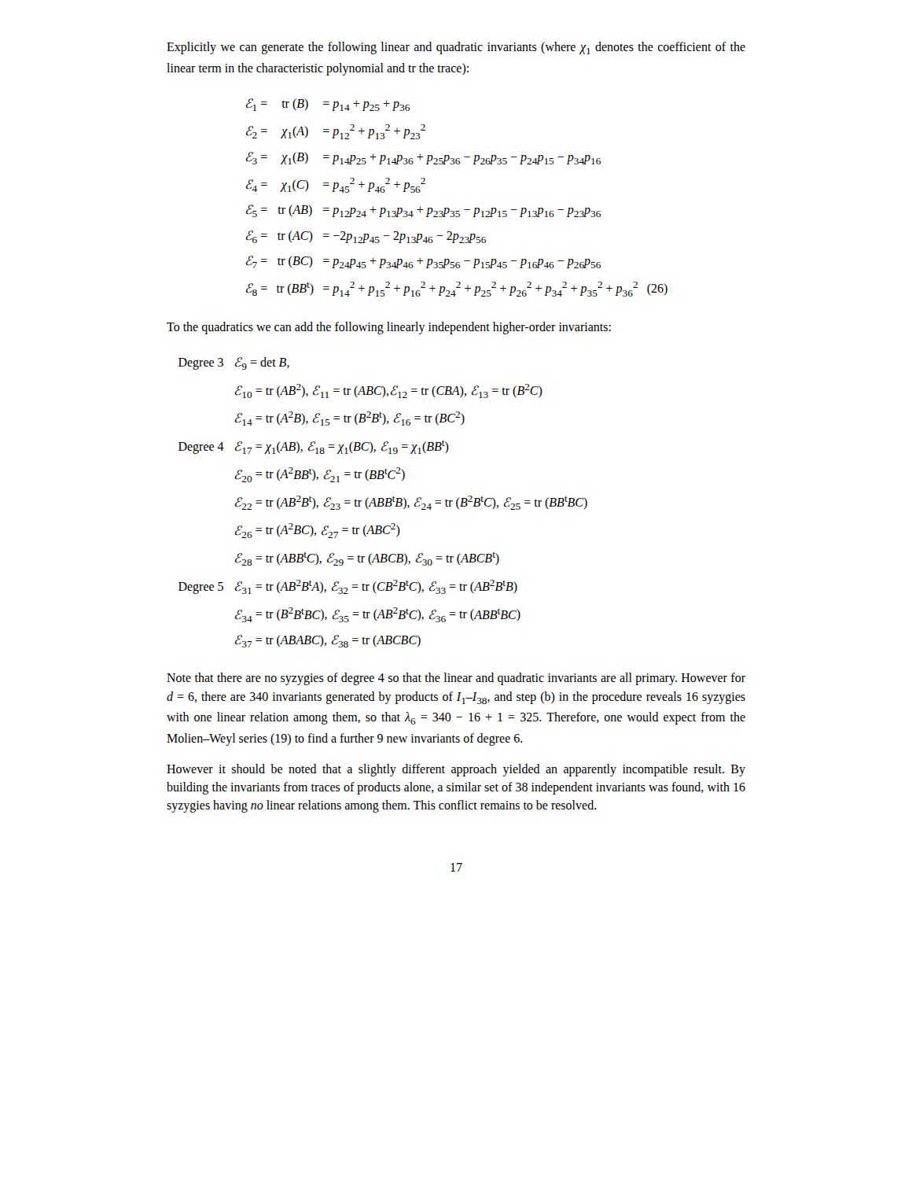Explicitly we can generate the following linear and quadratic invariants (where χ1 denotes the coefficient of the linear term in the characteristic polynomial and tr the trace):
| ℰ 1 = | tr ( B ) | = p 14 + p 25 + p 36 | |
| ℰ 2 = | χ 1 ( A ) | = p 12 2 + p 13 2 + p 23 2 | |
| ℰ 3 = | χ 1 ( B ) | = p 14 p 25 + p 14 p 36 + p 25 p 36 − p 26 p 35 − p 24 p 15 − p 34 p 16 | |
| ℰ 4 = | χ 1 ( C ) | = p 45 2 + p 46 2 + p 56 2 | |
| ℰ 5 = | tr ( AB ) | = p 12 p 24 + p 13 p 34 + p 23 p 35 − p 12 p 15 − p 13 p 16 − p 23 p 36 | |
| ℰ 6 = | tr ( AC ) | = −2 p 12 p 45 − 2 p 13 p 46 − 2 p 23 p 56 | |
| ℰ 7 = | tr ( BC ) | = p 24 p 45 + p 34 p 46 + p 35 p 56 − p 15 p 45 − p 16 p 46 − p 26 p 56 | |
| ℰ 8 = | tr ( BB t ) | = p 14 2 + p 15 2 + p 16 2 + p 24 2 + p 25 2 + p 26 2 + p 34 2 + p 35 2 + p 36 2 | (26) |
To the quadratics we can add the following linearly independent higher-order invariants:
| Degree 3 | ℰ 9 = det B , |
| | ℰ 10 = tr ( AB 2 ), ℰ 11 = tr ( ABC ), ℰ 12 = tr ( CBA ), ℰ 13 = tr ( B 2 C ) |
| | ℰ 14 = tr ( A 2 B ), ℰ 15 = tr ( B 2 B t ), ℰ 16 = tr ( BC 2 ) |
| Degree 4 | ℰ 17 = χ 1 ( AB ), ℰ 18 = χ 1 ( BC ), ℰ 19 = χ 1 ( BB t ) |
| | ℰ 20 = tr ( A 2 BB t ), ℰ 21 = tr ( BB t C 2 ) |
| | ℰ 22 = tr ( AB 2 B t ), ℰ 23 = tr ( ABB t B ), ℰ 24 = tr ( B 2 B t C ), ℰ 25 = tr ( BB t BC ) |
| | ℰ 26 = tr ( A 2 BC ), ℰ 27 = tr ( ABC 2 ) |
| | ℰ 28 = tr ( ABB t C ), ℰ 29 = tr ( ABCB ), ℰ 30 = tr ( ABCB t ) |
| Degree 5 | ℰ 31 = tr ( AB 2 B t A ), ℰ 32 = tr ( CB 2 B t C ), ℰ 33 = tr ( AB 2 B t B ) |
| | ℰ 34 = tr ( B 2 B t BC ), ℰ 35 = tr ( AB 2 B t C ), ℰ 36 = tr ( ABB t BC ) |
| | ℰ 37 = tr ( ABABC ), ℰ 38 = tr ( ABCBC ) |
Note that there are no syzygies of degree 4 so that the linear and quadratic invariants are all primary. However for d = 6, there are 340 invariants generated by products of I1–I38, and step (b) in the procedure reveals 16 syzygies with one linear relation among them, so that λ6 = 340 − 16 + 1 = 325. Therefore, one would expect from the Molien–Weyl series (19) to find a further 9 new invariants of degree 6.
However it should be noted that a slightly different approach yielded an apparently incompatible result. By building the invariants from traces of products alone, a similar set of 38 independent invariants was found, with 16 syzygies having no linear relations among them. This conflict remains to be resolved.
17